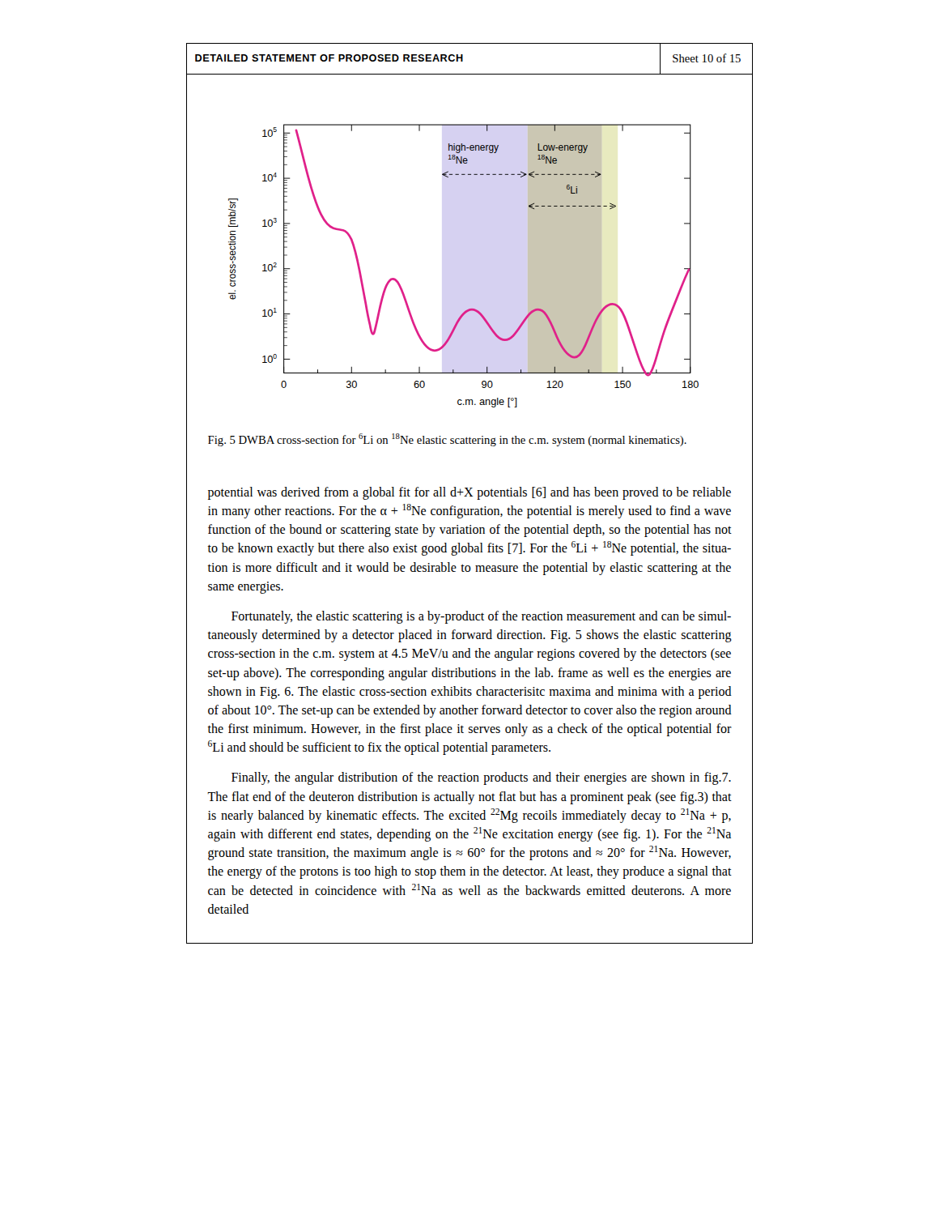Detailed statement of proposed research
Sheet 10 of 15
0 30 60 90 120 150 180 c.m. angle [°] 100 101 102 103 104 105 el. cross-section [mb/sr] high-energy 18Ne Low-energy 18Ne 6Li
Fig. 5 DWBA cross-section for 6Li on 18Ne elastic scattering in the c.m. system (normal kinematics).
potential was derived from a global fit for all d+X potentials [6] and has been proved to be reliable in many other reactions. For the α + 18Ne configuration, the potential is merely used to find a wave function of the bound or scattering state by variation of the potential depth, so the potential has not to be known exactly but there also exist good global fits [7]. For the 6Li + 18Ne potential, the situation is more difficult and it would be desirable to measure the potential by elastic scattering at the same energies.
Fortunately, the elastic scattering is a by-product of the reaction measurement and can be simultaneously determined by a detector placed in forward direction. Fig. 5 shows the elastic scattering cross-section in the c.m. system at 4.5 MeV/u and the angular regions covered by the detectors (see set-up above). The corresponding angular distributions in the lab. frame as well es the energies are shown in Fig. 6. The elastic cross-section exhibits characterisitc maxima and minima with a period of about 10°. The set-up can be extended by another forward detector to cover also the region around the first minimum. However, in the first place it serves only as a check of the optical potential for 6Li and should be sufficient to fix the optical potential parameters.
Finally, the angular distribution of the reaction products and their energies are shown in fig.7. The flat end of the deuteron distribution is actually not flat but has a prominent peak (see fig.3) that is nearly balanced by kinematic effects. The excited 22Mg recoils immediately decay to 21Na + p, again with different end states, depending on the 21Ne excitation energy (see fig. 1). For the 21Na ground state transition, the maximum angle is ≈ 60° for the protons and ≈ 20° for 21Na. However, the energy of the protons is too high to stop them in the detector. At least, they produce a signal that can be detected in coincidence with 21Na as well as the backwards emitted deuterons. A more detailed